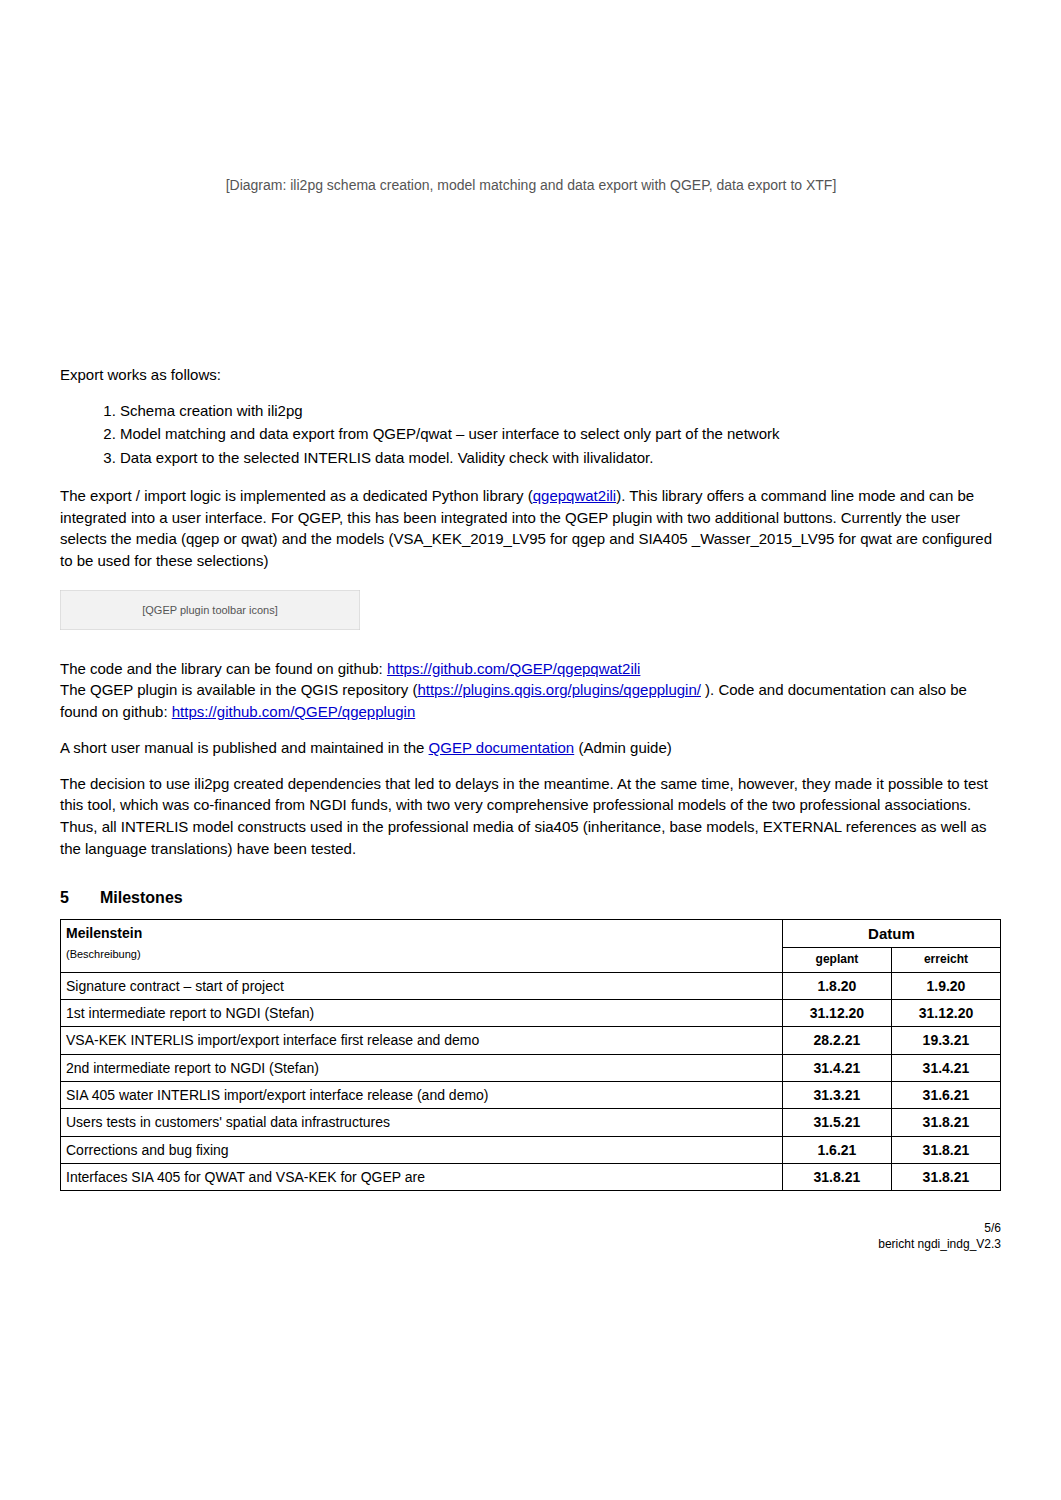Export works as follows:
Schema creation with ili2pg
Model matching and data export from QGEP/qwat – user interface to select only part of the network
Data export to the selected INTERLIS data model. Validity check with ilivalidator.
The export / import logic is implemented as a dedicated Python library (qgepqwat2ili). This library offers a command line mode and can be integrated into a user interface. For QGEP, this has been integrated into the QGEP plugin with two additional buttons. Currently the user selects the media (qgep or qwat) and the models (VSA_KEK_2019_LV95 for qgep and SIA405 _Wasser_2015_LV95 for qwat are configured to be used for these selections)
The code and the library can be found on github: https://github.com/QGEP/qgepqwat2ili
The QGEP plugin is available in the QGIS repository (https://plugins.qgis.org/plugins/qgepplugin/ ). Code and documentation can also be found on github: https://github.com/QGEP/qgepplugin
A short user manual is published and maintained in the QGEP documentation (Admin guide)
The decision to use ili2pg created dependencies that led to delays in the meantime. At the same time, however, they made it possible to test this tool, which was co-financed from NGDI funds, with two very comprehensive professional models of the two professional associations. Thus, all INTERLIS model constructs used in the professional media of sia405 (inheritance, base models, EXTERNAL references as well as the language translations) have been tested.
5 Milestones
| Meilenstein (Beschreibung) | Datum |
| --- | --- |
| geplant | erreicht |
| Signature contract – start of project | 1.8.20 | 1.9.20 |
| 1st intermediate report to NGDI (Stefan) | 31.12.20 | 31.12.20 |
| VSA-KEK INTERLIS import/export interface first release and demo | 28.2.21 | 19.3.21 |
| 2nd intermediate report to NGDI (Stefan) | 31.4.21 | 31.4.21 |
| SIA 405 water INTERLIS import/export interface release (and demo) | 31.3.21 | 31.6.21 |
| Users tests in customers' spatial data infrastructures | 31.5.21 | 31.8.21 |
| Corrections and bug fixing | 1.6.21 | 31.8.21 |
| Interfaces SIA 405 for QWAT and VSA-KEK for QGEP are | 31.8.21 | 31.8.21 |
5/6
bericht ngdi_indg_V2.3